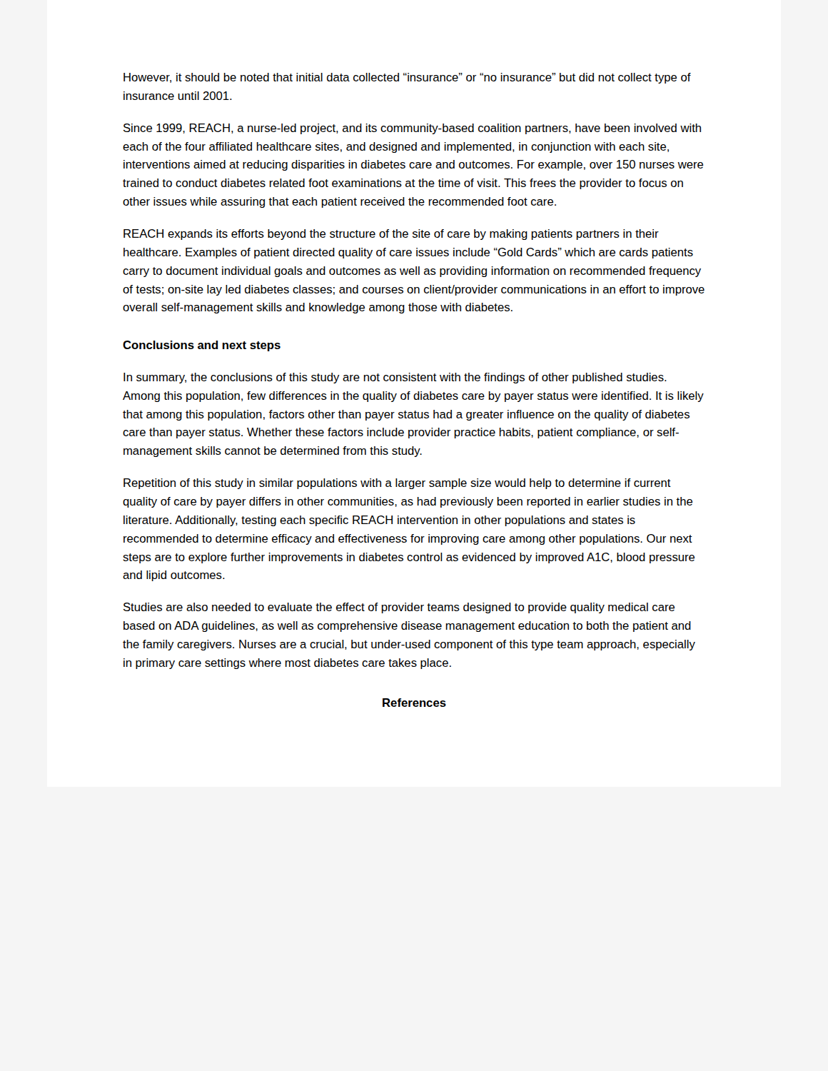However, it should be noted that initial data collected “insurance” or “no insurance” but did not collect type of insurance until 2001.
Since 1999, REACH, a nurse-led project, and its community-based coalition partners, have been involved with each of the four affiliated healthcare sites, and designed and implemented, in conjunction with each site, interventions aimed at reducing disparities in diabetes care and outcomes. For example, over 150 nurses were trained to conduct diabetes related foot examinations at the time of visit. This frees the provider to focus on other issues while assuring that each patient received the recommended foot care.
REACH expands its efforts beyond the structure of the site of care by making patients partners in their healthcare. Examples of patient directed quality of care issues include “Gold Cards” which are cards patients carry to document individual goals and outcomes as well as providing information on recommended frequency of tests; on-site lay led diabetes classes; and courses on client/provider communications in an effort to improve overall self-management skills and knowledge among those with diabetes.
Conclusions and next steps
In summary, the conclusions of this study are not consistent with the findings of other published studies. Among this population, few differences in the quality of diabetes care by payer status were identified. It is likely that among this population, factors other than payer status had a greater influence on the quality of diabetes care than payer status. Whether these factors include provider practice habits, patient compliance, or self-management skills cannot be determined from this study.
Repetition of this study in similar populations with a larger sample size would help to determine if current quality of care by payer differs in other communities, as had previously been reported in earlier studies in the literature. Additionally, testing each specific REACH intervention in other populations and states is recommended to determine efficacy and effectiveness for improving care among other populations. Our next steps are to explore further improvements in diabetes control as evidenced by improved A1C, blood pressure and lipid outcomes.
Studies are also needed to evaluate the effect of provider teams designed to provide quality medical care based on ADA guidelines, as well as comprehensive disease management education to both the patient and the family caregivers. Nurses are a crucial, but under-used component of this type team approach, especially in primary care settings where most diabetes care takes place.
References